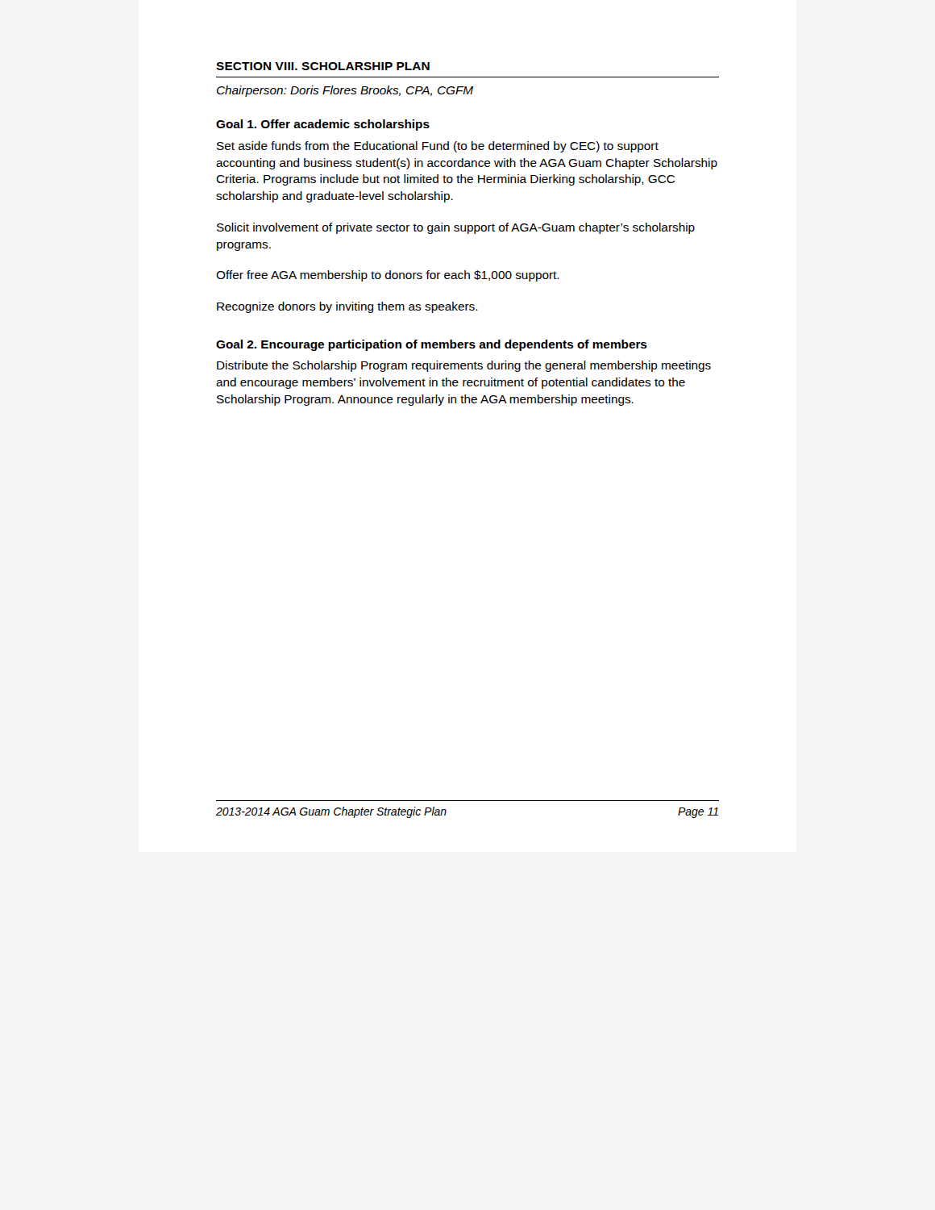SECTION VIII. SCHOLARSHIP PLAN
Chairperson: Doris Flores Brooks, CPA, CGFM
Goal 1. Offer academic scholarships
Set aside funds from the Educational Fund (to be determined by CEC) to support accounting and business student(s) in accordance with the AGA Guam Chapter Scholarship Criteria. Programs include but not limited to the Herminia Dierking scholarship, GCC scholarship and graduate-level scholarship.
Solicit involvement of private sector to gain support of AGA-Guam chapter’s scholarship programs.
Offer free AGA membership to donors for each $1,000 support.
Recognize donors by inviting them as speakers.
Goal 2. Encourage participation of members and dependents of members
Distribute the Scholarship Program requirements during the general membership meetings and encourage members' involvement in the recruitment of potential candidates to the Scholarship Program. Announce regularly in the AGA membership meetings.
2013-2014 AGA Guam Chapter Strategic Plan Page 11